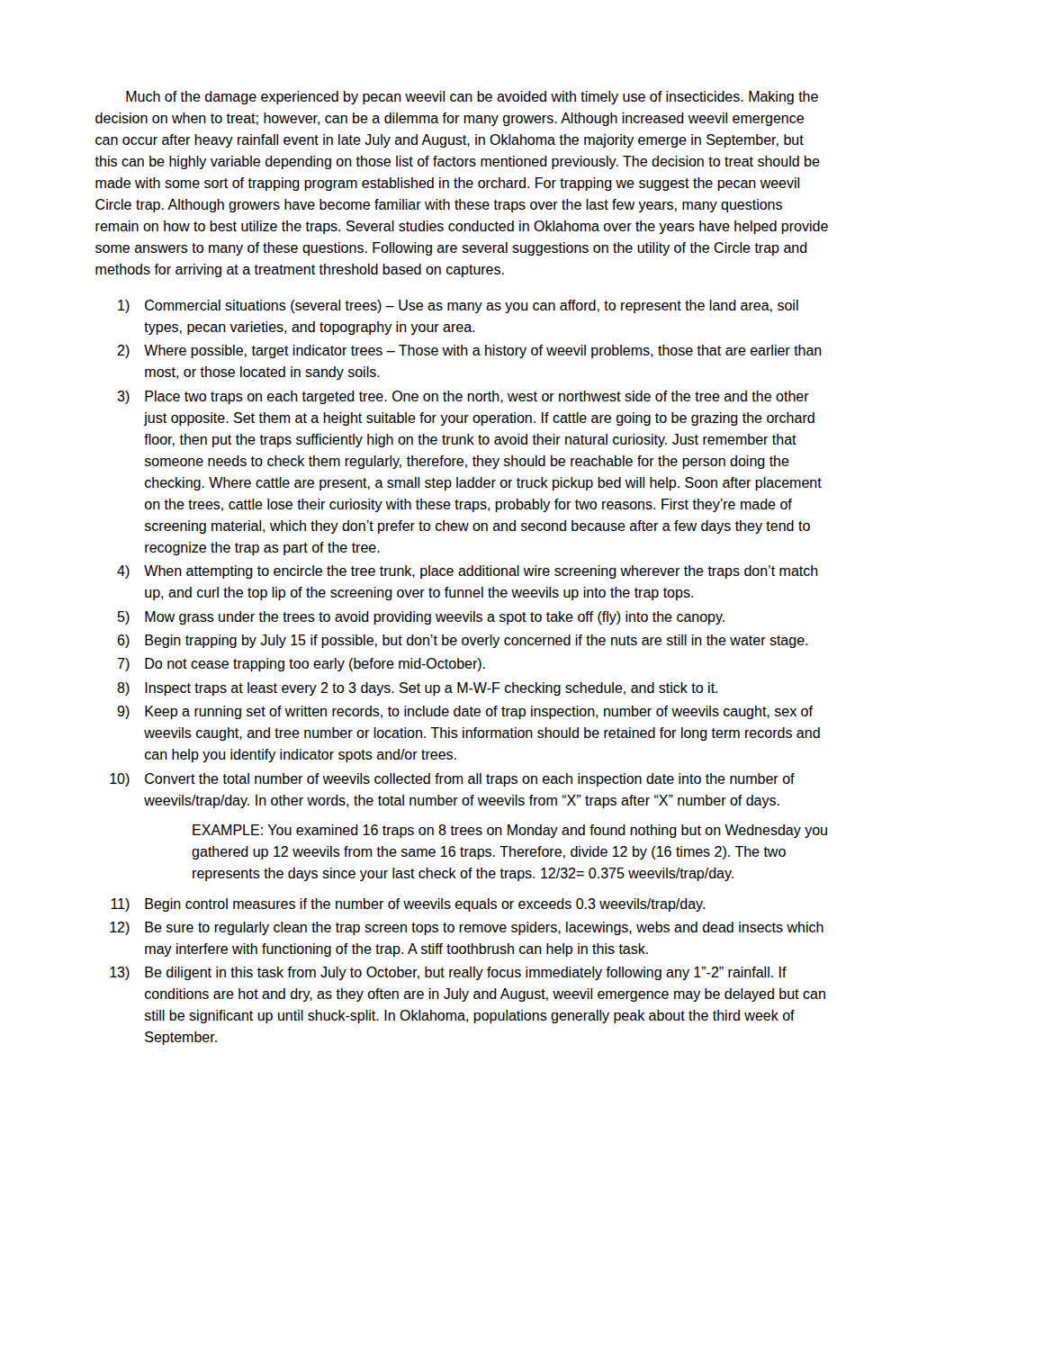Much of the damage experienced by pecan weevil can be avoided with timely use of insecticides. Making the decision on when to treat; however, can be a dilemma for many growers. Although increased weevil emergence can occur after heavy rainfall event in late July and August, in Oklahoma the majority emerge in September, but this can be highly variable depending on those list of factors mentioned previously. The decision to treat should be made with some sort of trapping program established in the orchard. For trapping we suggest the pecan weevil Circle trap. Although growers have become familiar with these traps over the last few years, many questions remain on how to best utilize the traps. Several studies conducted in Oklahoma over the years have helped provide some answers to many of these questions. Following are several suggestions on the utility of the Circle trap and methods for arriving at a treatment threshold based on captures.
Commercial situations (several trees) – Use as many as you can afford, to represent the land area, soil types, pecan varieties, and topography in your area.
Where possible, target indicator trees – Those with a history of weevil problems, those that are earlier than most, or those located in sandy soils.
Place two traps on each targeted tree. One on the north, west or northwest side of the tree and the other just opposite. Set them at a height suitable for your operation. If cattle are going to be grazing the orchard floor, then put the traps sufficiently high on the trunk to avoid their natural curiosity. Just remember that someone needs to check them regularly, therefore, they should be reachable for the person doing the checking. Where cattle are present, a small step ladder or truck pickup bed will help. Soon after placement on the trees, cattle lose their curiosity with these traps, probably for two reasons. First they’re made of screening material, which they don’t prefer to chew on and second because after a few days they tend to recognize the trap as part of the tree.
When attempting to encircle the tree trunk, place additional wire screening wherever the traps don’t match up, and curl the top lip of the screening over to funnel the weevils up into the trap tops.
Mow grass under the trees to avoid providing weevils a spot to take off (fly) into the canopy.
Begin trapping by July 15 if possible, but don’t be overly concerned if the nuts are still in the water stage.
Do not cease trapping too early (before mid-October).
Inspect traps at least every 2 to 3 days. Set up a M-W-F checking schedule, and stick to it.
Keep a running set of written records, to include date of trap inspection, number of weevils caught, sex of weevils caught, and tree number or location. This information should be retained for long term records and can help you identify indicator spots and/or trees.
Convert the total number of weevils collected from all traps on each inspection date into the number of weevils/trap/day. In other words, the total number of weevils from “X” traps after “X” number of days.
EXAMPLE: You examined 16 traps on 8 trees on Monday and found nothing but on Wednesday you gathered up 12 weevils from the same 16 traps. Therefore, divide 12 by (16 times 2). The two represents the days since your last check of the traps. 12/32= 0.375 weevils/trap/day.
Begin control measures if the number of weevils equals or exceeds 0.3 weevils/trap/day.
Be sure to regularly clean the trap screen tops to remove spiders, lacewings, webs and dead insects which may interfere with functioning of the trap. A stiff toothbrush can help in this task.
Be diligent in this task from July to October, but really focus immediately following any 1”-2” rainfall. If conditions are hot and dry, as they often are in July and August, weevil emergence may be delayed but can still be significant up until shuck-split. In Oklahoma, populations generally peak about the third week of September.